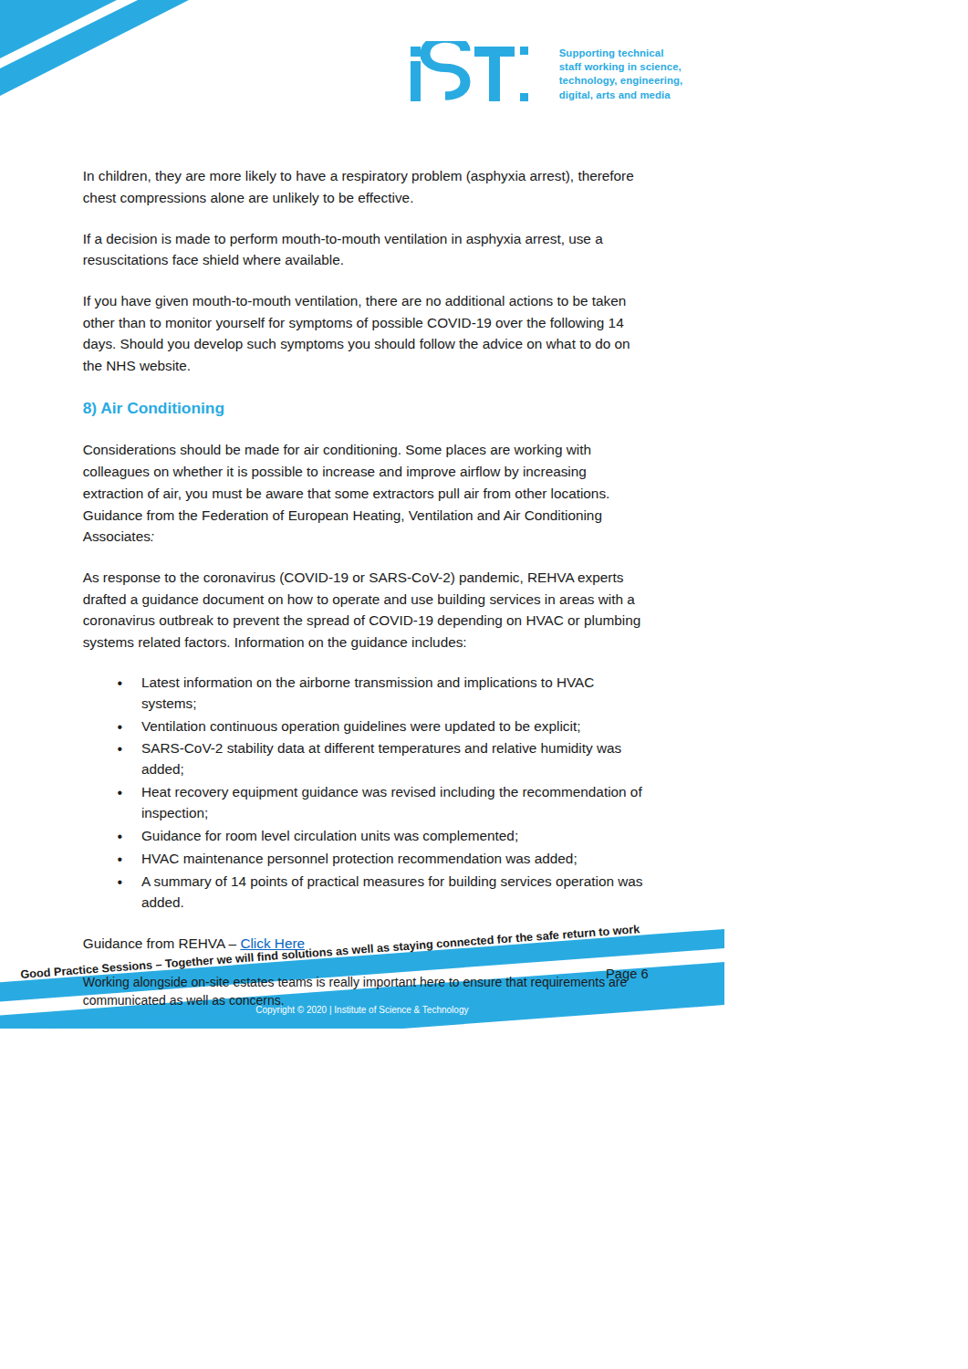Supporting technical
staff working in science,
technology, engineering,
digital, arts and media
In children, they are more likely to have a respiratory problem (asphyxia arrest), therefore chest compressions alone are unlikely to be effective.
If a decision is made to perform mouth-to-mouth ventilation in asphyxia arrest, use a resuscitations face shield where available.
If you have given mouth-to-mouth ventilation, there are no additional actions to be taken other than to monitor yourself for symptoms of possible COVID-19 over the following 14 days. Should you develop such symptoms you should follow the advice on what to do on the NHS website.
8) Air Conditioning
Considerations should be made for air conditioning. Some places are working with colleagues on whether it is possible to increase and improve airflow by increasing extraction of air, you must be aware that some extractors pull air from other locations. Guidance from the Federation of European Heating, Ventilation and Air Conditioning Associates:
As response to the coronavirus (COVID-19 or SARS-CoV-2) pandemic, REHVA experts drafted a guidance document on how to operate and use building services in areas with a coronavirus outbreak to prevent the spread of COVID-19 depending on HVAC or plumbing systems related factors. Information on the guidance includes:
Latest information on the airborne transmission and implications to HVAC systems;
Ventilation continuous operation guidelines were updated to be explicit;
SARS-CoV-2 stability data at different temperatures and relative humidity was added;
Heat recovery equipment guidance was revised including the recommendation of inspection;
Guidance for room level circulation units was complemented;
HVAC maintenance personnel protection recommendation was added;
A summary of 14 points of practical measures for building services operation was added.
Guidance from REHVA – Click Here
Working alongside on-site estates teams is really important here to ensure that requirements are communicated as well as concerns.
Good Practice Sessions – Together we will find solutions as well as staying connected for the safe return to work
Page 6
Copyright © 2020 | Institute of Science & Technology